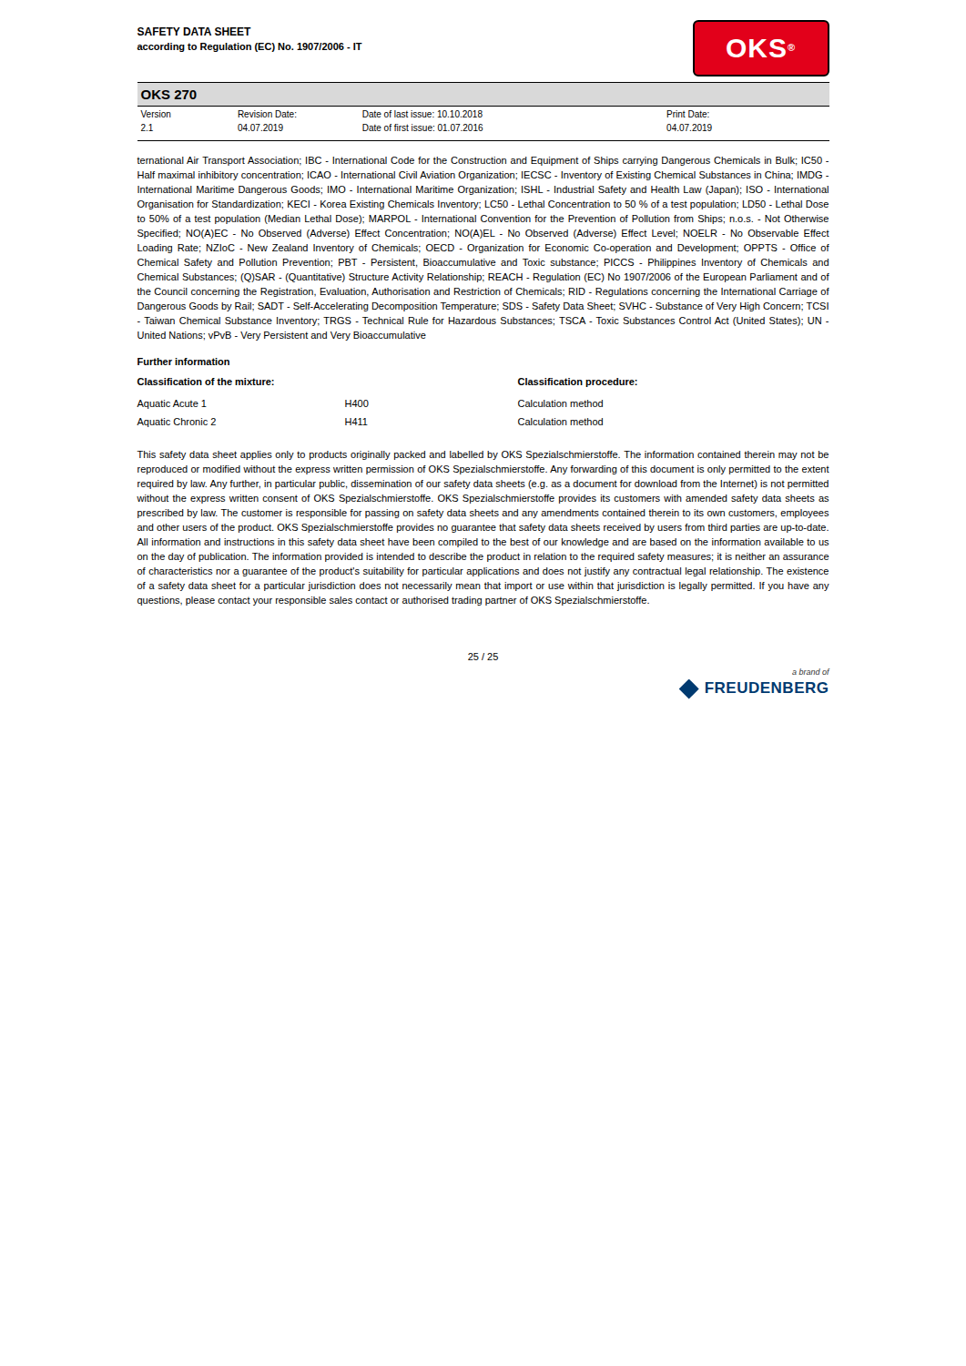OKS®
SAFETY DATA SHEET
according to Regulation (EC) No. 1907/2006 - IT
OKS 270
| Version 2.1 | Revision Date: 04.07.2019 | Date of last issue: 10.10.2018 Date of first issue: 01.07.2016 | Print Date: 04.07.2019 |
ternational Air Transport Association; IBC - International Code for the Construction and Equipment of Ships carrying Dangerous Chemicals in Bulk; IC50 - Half maximal inhibitory concentration; ICAO - International Civil Aviation Organization; IECSC - Inventory of Existing Chemical Substances in China; IMDG - International Maritime Dangerous Goods; IMO - International Maritime Organization; ISHL - Industrial Safety and Health Law (Japan); ISO - International Organisation for Standardization; KECI - Korea Existing Chemicals Inventory; LC50 - Lethal Concentration to 50 % of a test population; LD50 - Lethal Dose to 50% of a test population (Median Lethal Dose); MARPOL - International Convention for the Prevention of Pollution from Ships; n.o.s. - Not Otherwise Specified; NO(A)EC - No Observed (Adverse) Effect Concentration; NO(A)EL - No Observed (Adverse) Effect Level; NOELR - No Observable Effect Loading Rate; NZIoC - New Zealand Inventory of Chemicals; OECD - Organization for Economic Co-operation and Development; OPPTS - Office of Chemical Safety and Pollution Prevention; PBT - Persistent, Bioaccumulative and Toxic substance; PICCS - Philippines Inventory of Chemicals and Chemical Substances; (Q)SAR - (Quantitative) Structure Activity Relationship; REACH - Regulation (EC) No 1907/2006 of the European Parliament and of the Council concerning the Registration, Evaluation, Authorisation and Restriction of Chemicals; RID - Regulations concerning the International Carriage of Dangerous Goods by Rail; SADT - Self-Accelerating Decomposition Temperature; SDS - Safety Data Sheet; SVHC - Substance of Very High Concern; TCSI - Taiwan Chemical Substance Inventory; TRGS - Technical Rule for Hazardous Substances; TSCA - Toxic Substances Control Act (United States); UN - United Nations; vPvB - Very Persistent and Very Bioaccumulative
Further information
| Classification of the mixture: | | Classification procedure: |
| --- | --- | --- |
| Aquatic Acute 1 | H400 | Calculation method |
| Aquatic Chronic 2 | H411 | Calculation method |
This safety data sheet applies only to products originally packed and labelled by OKS Spezialschmierstoffe. The information contained therein may not be reproduced or modified without the express written permission of OKS Spezialschmierstoffe. Any forwarding of this document is only permitted to the extent required by law. Any further, in particular public, dissemination of our safety data sheets (e.g. as a document for download from the Internet) is not permitted without the express written consent of OKS Spezialschmierstoffe. OKS Spezialschmierstoffe provides its customers with amended safety data sheets as prescribed by law. The customer is responsible for passing on safety data sheets and any amendments contained therein to its own customers, employees and other users of the product. OKS Spezialschmierstoffe provides no guarantee that safety data sheets received by users from third parties are up-to-date. All information and instructions in this safety data sheet have been compiled to the best of our knowledge and are based on the information available to us on the day of publication. The information provided is intended to describe the product in relation to the required safety measures; it is neither an assurance of characteristics nor a guarantee of the product's suitability for particular applications and does not justify any contractual legal relationship. The existence of a safety data sheet for a particular jurisdiction does not necessarily mean that import or use within that jurisdiction is legally permitted. If you have any questions, please contact your responsible sales contact or authorised trading partner of OKS Spezialschmierstoffe.
25 / 25
a brand of
FREUDENBERG